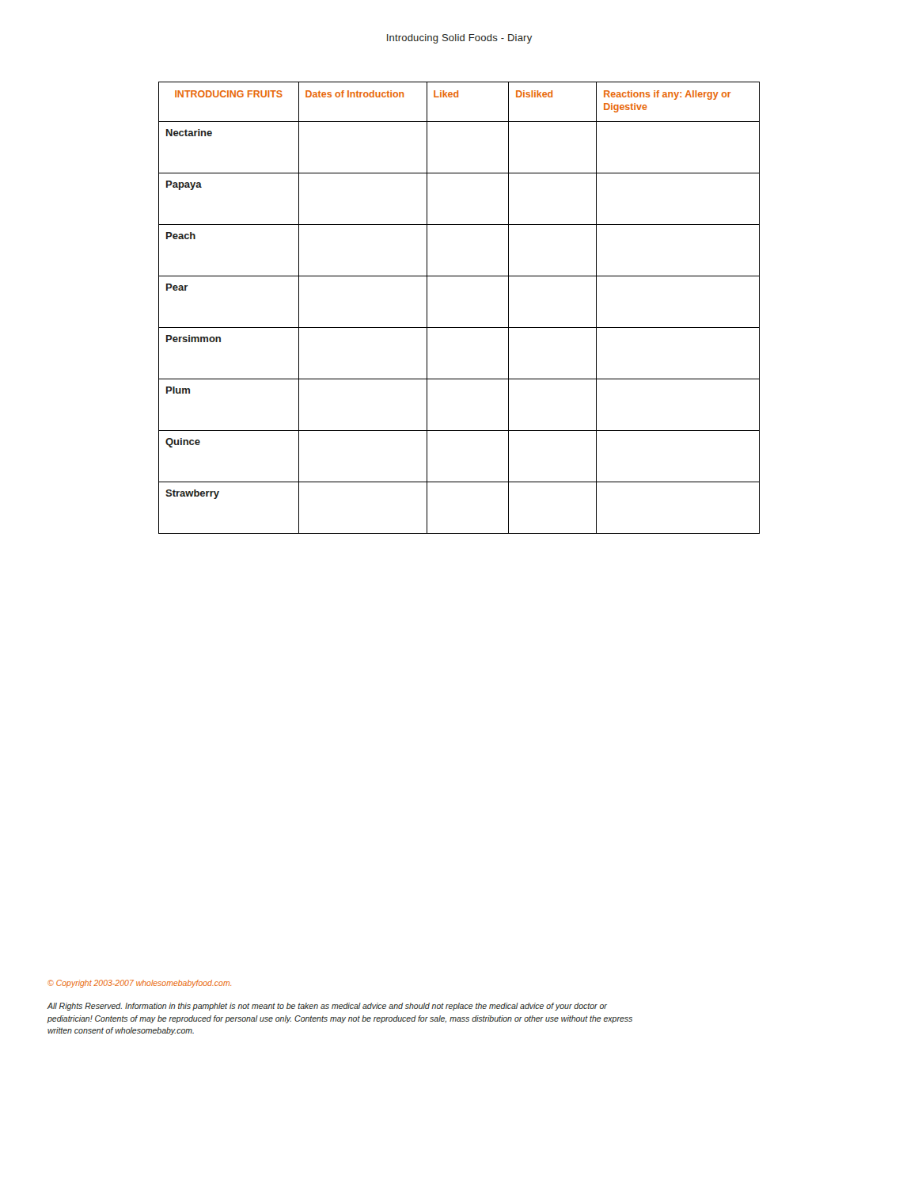Introducing Solid Foods - Diary
| INTRODUCING FRUITS | Dates of Introduction | Liked | Disliked | Reactions if any: Allergy or Digestive |
| --- | --- | --- | --- | --- |
| Nectarine | | | | |
| Papaya | | | | |
| Peach | | | | |
| Pear | | | | |
| Persimmon | | | | |
| Plum | | | | |
| Quince | | | | |
| Strawberry | | | | |
© Copyright 2003-2007 wholesomebabyfood.com.
All Rights Reserved. Information in this pamphlet is not meant to be taken as medical advice and should not replace the medical advice of your doctor or pediatrician! Contents of may be reproduced for personal use only. Contents may not be reproduced for sale, mass distribution or other use without the express written consent of wholesomebaby.com.